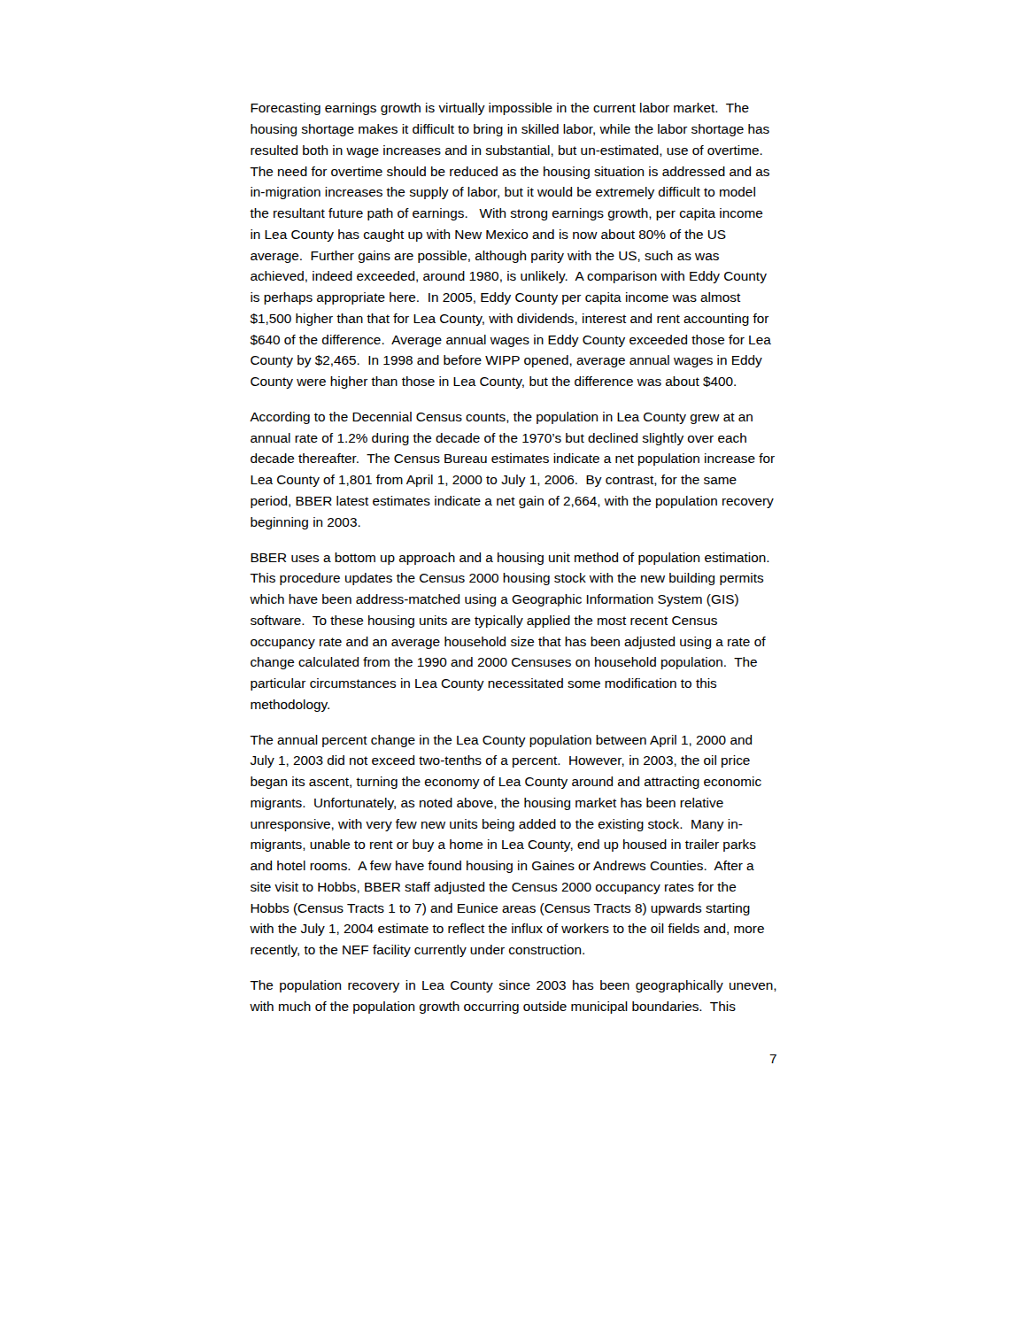Forecasting earnings growth is virtually impossible in the current labor market. The housing shortage makes it difficult to bring in skilled labor, while the labor shortage has resulted both in wage increases and in substantial, but un-estimated, use of overtime. The need for overtime should be reduced as the housing situation is addressed and as in-migration increases the supply of labor, but it would be extremely difficult to model the resultant future path of earnings. With strong earnings growth, per capita income in Lea County has caught up with New Mexico and is now about 80% of the US average. Further gains are possible, although parity with the US, such as was achieved, indeed exceeded, around 1980, is unlikely. A comparison with Eddy County is perhaps appropriate here. In 2005, Eddy County per capita income was almost $1,500 higher than that for Lea County, with dividends, interest and rent accounting for $640 of the difference. Average annual wages in Eddy County exceeded those for Lea County by $2,465. In 1998 and before WIPP opened, average annual wages in Eddy County were higher than those in Lea County, but the difference was about $400.
According to the Decennial Census counts, the population in Lea County grew at an annual rate of 1.2% during the decade of the 1970’s but declined slightly over each decade thereafter. The Census Bureau estimates indicate a net population increase for Lea County of 1,801 from April 1, 2000 to July 1, 2006. By contrast, for the same period, BBER latest estimates indicate a net gain of 2,664, with the population recovery beginning in 2003.
BBER uses a bottom up approach and a housing unit method of population estimation. This procedure updates the Census 2000 housing stock with the new building permits which have been address-matched using a Geographic Information System (GIS) software. To these housing units are typically applied the most recent Census occupancy rate and an average household size that has been adjusted using a rate of change calculated from the 1990 and 2000 Censuses on household population. The particular circumstances in Lea County necessitated some modification to this methodology.
The annual percent change in the Lea County population between April 1, 2000 and July 1, 2003 did not exceed two-tenths of a percent. However, in 2003, the oil price began its ascent, turning the economy of Lea County around and attracting economic migrants. Unfortunately, as noted above, the housing market has been relative unresponsive, with very few new units being added to the existing stock. Many in-migrants, unable to rent or buy a home in Lea County, end up housed in trailer parks and hotel rooms. A few have found housing in Gaines or Andrews Counties. After a site visit to Hobbs, BBER staff adjusted the Census 2000 occupancy rates for the Hobbs (Census Tracts 1 to 7) and Eunice areas (Census Tracts 8) upwards starting with the July 1, 2004 estimate to reflect the influx of workers to the oil fields and, more recently, to the NEF facility currently under construction.
The population recovery in Lea County since 2003 has been geographically uneven, with much of the population growth occurring outside municipal boundaries. This
7